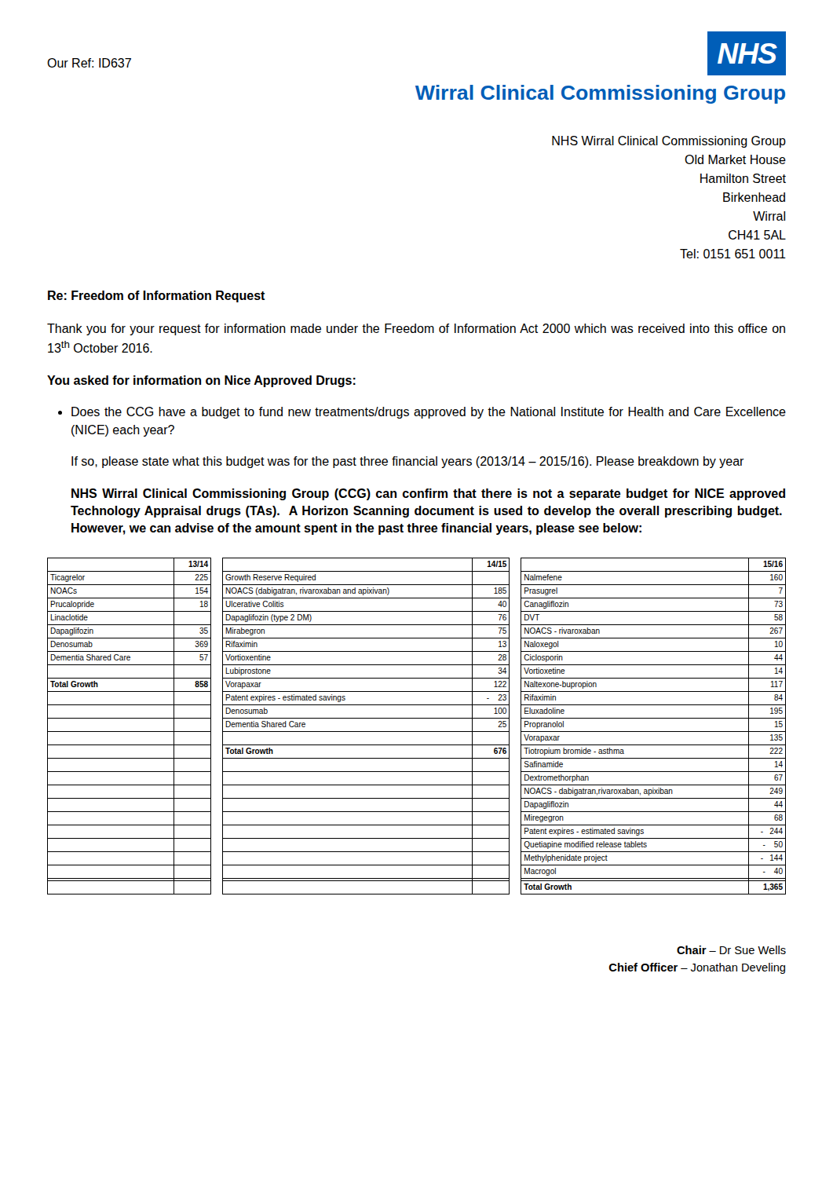Our Ref: ID637
NHS
Wirral Clinical Commissioning Group
NHS Wirral Clinical Commissioning Group
Old Market House
Hamilton Street
Birkenhead
Wirral
CH41 5AL
Tel: 0151 651 0011
Re: Freedom of Information Request
Thank you for your request for information made under the Freedom of Information Act 2000 which was received into this office on 13th October 2016.
You asked for information on Nice Approved Drugs:
Does the CCG have a budget to fund new treatments/drugs approved by the National Institute for Health and Care Excellence (NICE) each year?
If so, please state what this budget was for the past three financial years (2013/14 – 2015/16). Please breakdown by year
NHS Wirral Clinical Commissioning Group (CCG) can confirm that there is not a separate budget for NICE approved Technology Appraisal drugs (TAs). A Horizon Scanning document is used to develop the overall prescribing budget. However, we can advise of the amount spent in the past three financial years, please see below:
| | 13/14 | | | 14/15 | | | 15/16 |
| --- | --- | --- | --- | --- | --- | --- | --- |
| Ticagrelor | 225 | | Growth Reserve Required | | | Nalmefene | 160 |
| NOACs | 154 | | NOACS (dabigatran, rivaroxaban and apixivan) | 185 | | Prasugrel | 7 |
| Prucalopride | 18 | | Ulcerative Colitis | 40 | | Canagliflozin | 73 |
| Linaclotide | | | Dapaglifozin (type 2 DM) | 76 | | DVT | 58 |
| Dapaglifozin | 35 | | Mirabegron | 75 | | NOACS - rivaroxaban | 267 |
| Denosumab | 369 | | Rifaximin | 13 | | Naloxegol | 10 |
| Dementia Shared Care | 57 | | Vortioxentine | 28 | | Ciclosporin | 44 |
| | | | Lubiprostone | 34 | | Vortioxetine | 14 |
| Total Growth | 858 | | Vorapaxar | 122 | | Naltexone-bupropion | 117 |
| | | | Patent expires - estimated savings | - 23 | | Rifaximin | 84 |
| | | | Denosumab | 100 | | Eluxadoline | 195 |
| | | | Dementia Shared Care | 25 | | Propranolol | 15 |
| | | | | | | Vorapaxar | 135 |
| | | | Total Growth | 676 | | Tiotropium bromide - asthma | 222 |
| | | | | | | Safinamide | 14 |
| | | | | | | Dextromethorphan | 67 |
| | | | | | | NOACS - dabigatran,rivaroxaban, apixiban | 249 |
| | | | | | | Dapagliflozin | 44 |
| | | | | | | Miregegron | 68 |
| | | | | | | Patent expires - estimated savings | - 244 |
| | | | | | | Quetiapine modified release tablets | - 50 |
| | | | | | | Methylphenidate project | - 144 |
| | | | | | | Macrogol | - 40 |
| | | | | | | Total Growth | 1,365 |
Chair – Dr Sue Wells
Chief Officer – Jonathan Develing